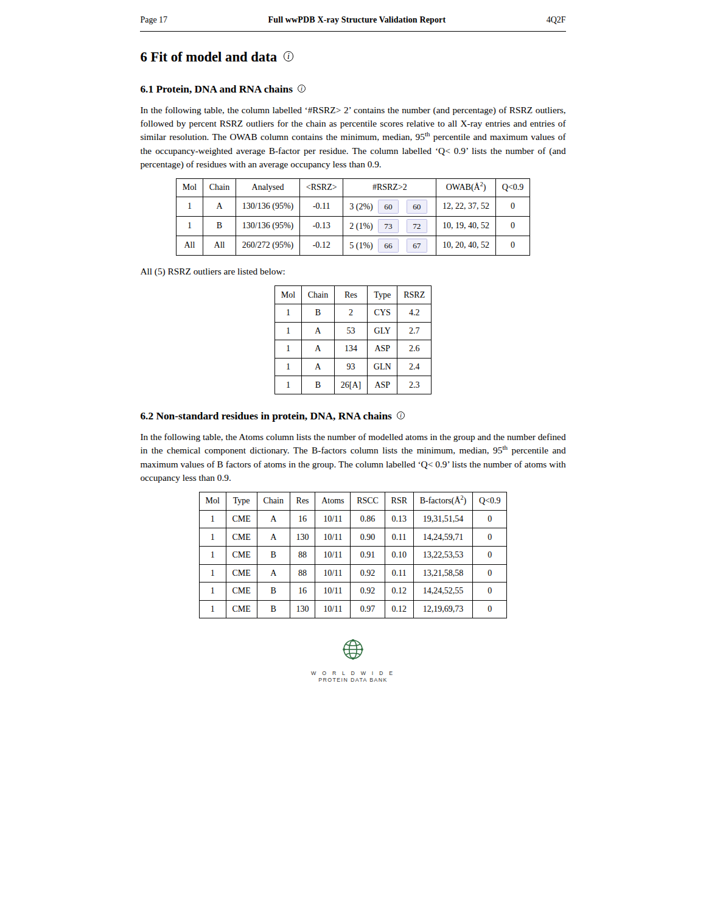Page 17
Full wwPDB X-ray Structure Validation Report
4Q2F
6 Fit of model and data i
6.1 Protein, DNA and RNA chains i
In the following table, the column labelled ‘#RSRZ> 2’ contains the number (and percentage) of RSRZ outliers, followed by percent RSRZ outliers for the chain as percentile scores relative to all X-ray entries and entries of similar resolution. The OWAB column contains the minimum, median, 95th percentile and maximum values of the occupancy-weighted average B-factor per residue. The column labelled ‘Q< 0.9’ lists the number of (and percentage) of residues with an average occupancy less than 0.9.
| Mol | Chain | Analysed | <RSRZ> | #RSRZ>2 | OWAB(Å 2 ) | Q<0.9 |
| --- | --- | --- | --- | --- | --- | --- |
| 1 | A | 130/136 (95%) | -0.11 | 3 (2%) 60 60 | 12, 22, 37, 52 | 0 |
| 1 | B | 130/136 (95%) | -0.13 | 2 (1%) 73 72 | 10, 19, 40, 52 | 0 |
| All | All | 260/272 (95%) | -0.12 | 5 (1%) 66 67 | 10, 20, 40, 52 | 0 |
All (5) RSRZ outliers are listed below:
| Mol | Chain | Res | Type | RSRZ |
| --- | --- | --- | --- | --- |
| 1 | B | 2 | CYS | 4.2 |
| 1 | A | 53 | GLY | 2.7 |
| 1 | A | 134 | ASP | 2.6 |
| 1 | A | 93 | GLN | 2.4 |
| 1 | B | 26[A] | ASP | 2.3 |
6.2 Non-standard residues in protein, DNA, RNA chains i
In the following table, the Atoms column lists the number of modelled atoms in the group and the number defined in the chemical component dictionary. The B-factors column lists the minimum, median, 95th percentile and maximum values of B factors of atoms in the group. The column labelled ‘Q< 0.9’ lists the number of atoms with occupancy less than 0.9.
| Mol | Type | Chain | Res | Atoms | RSCC | RSR | B-factors(Å 2 ) | Q<0.9 |
| --- | --- | --- | --- | --- | --- | --- | --- | --- |
| 1 | CME | A | 16 | 10/11 | 0.86 | 0.13 | 19,31,51,54 | 0 |
| 1 | CME | A | 130 | 10/11 | 0.90 | 0.11 | 14,24,59,71 | 0 |
| 1 | CME | B | 88 | 10/11 | 0.91 | 0.10 | 13,22,53,53 | 0 |
| 1 | CME | A | 88 | 10/11 | 0.92 | 0.11 | 13,21,58,58 | 0 |
| 1 | CME | B | 16 | 10/11 | 0.92 | 0.12 | 14,24,52,55 | 0 |
| 1 | CME | B | 130 | 10/11 | 0.97 | 0.12 | 12,19,69,73 | 0 |
W O R L D W I D E
PROTEIN DATA BANK